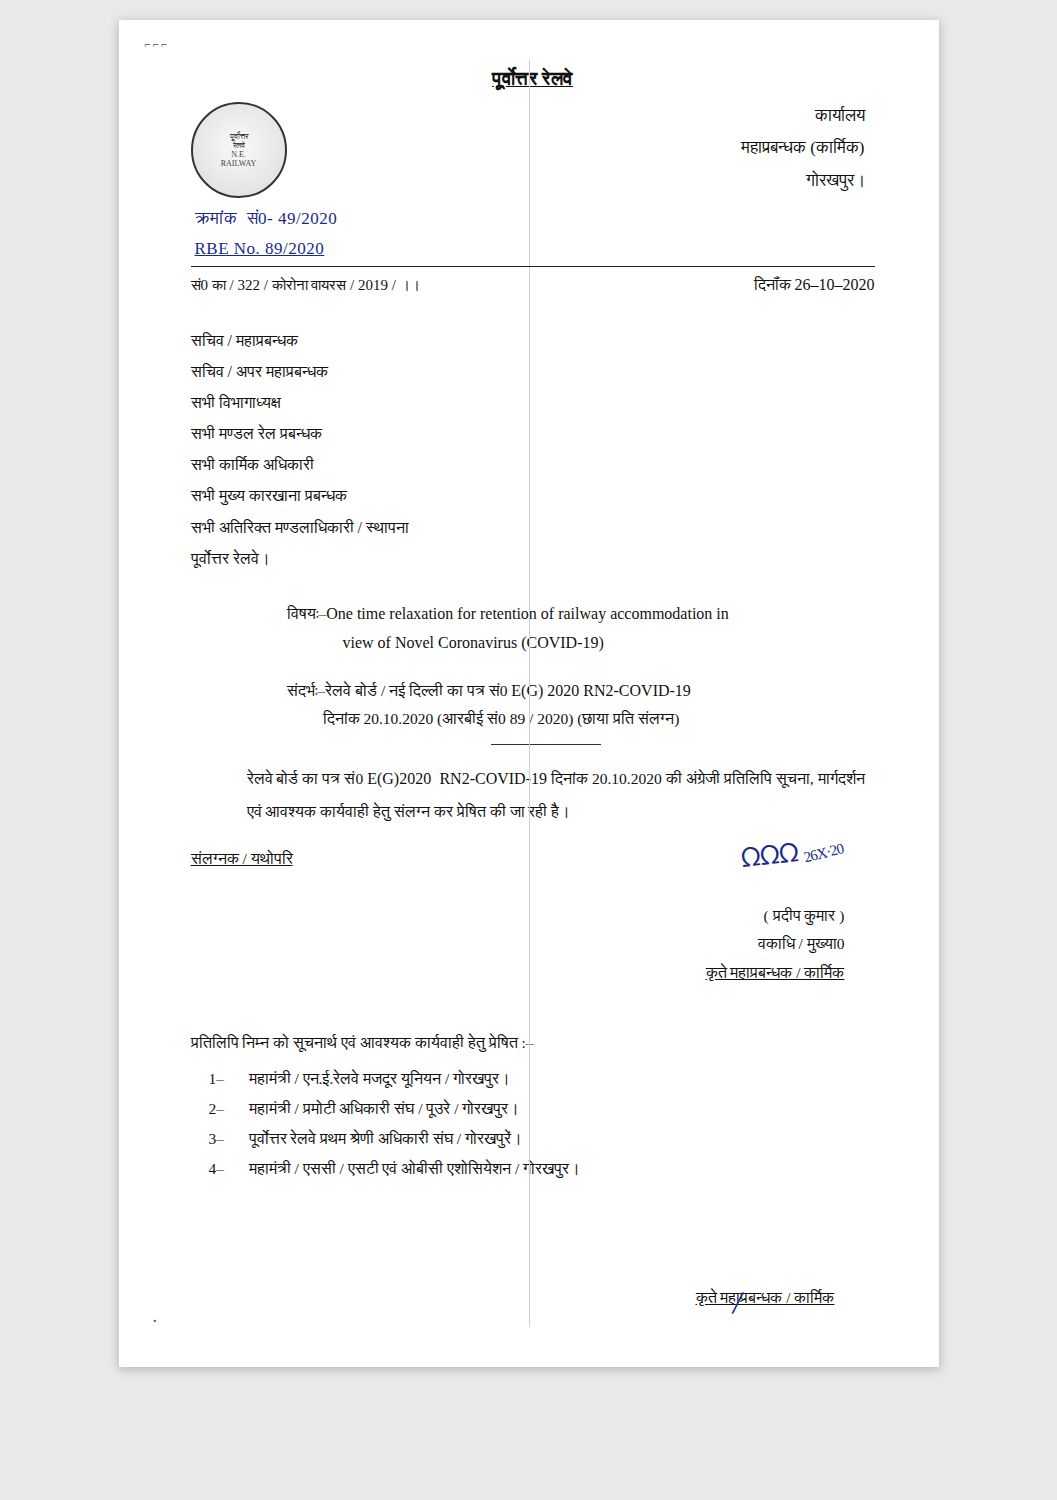⌐⌐⌐
पूर्वोत्तर रेलवे
पूर्वोत्तर
रेलवे
N.E.
RAILWAY
कार्यालय
महाप्रबन्धक (कार्मिक)
गोरखपुर।
क्रमांक सं0- 49/2020 RBE No. 89/2020
सं0 का / 322 / कोरोना वायरस / 2019 / ।।
दिनॉंक 26–10–2020
सचिव / महाप्रबन्धक
सचिव / अपर महाप्रबन्धक
सभी विभागाध्यक्ष
सभी मण्डल रेल प्रबन्धक
सभी कार्मिक अधिकारी
सभी मुख्य कारखाना प्रबन्धक
सभी अतिरिक्त मण्डलाधिकारी / स्थापना
पूर्वोत्तर रेलवे।
विषयः–One time relaxation for retention of railway accommodation in view of Novel Coronavirus (COVID-19)
संदर्भः–रेलवे बोर्ड / नई दिल्ली का पत्र सं0 E(G) 2020 RN2-COVID-19 दिनांक 20.10.2020 (आरबीई सं0 89 / 2020) (छाया प्रति संलग्न)
रेलवे बोर्ड का पत्र सं0 E(G)2020 RN2-COVID-19 दिनांक 20.10.2020 की अंग्रेजी प्रतिलिपि सूचना, मार्गदर्शन एवं आवश्यक कार्यवाही हेतु संलग्न कर प्रेषित की जा रही है।
संलग्नक / यथोपरि
ᘯᘯᘯ26X·20 ( प्रदीप कुमार ) वकाधि / मुख्या0 कृते महाप्रबन्धक / कार्मिक
प्रतिलिपि निम्न को सूचनार्थ एवं आवश्यक कार्यवाही हेतु प्रेषित :–
1–महामंत्री / एन.ई.रेलवे मजदूर यूनियन / गोरखपुर।
2–महामंत्री / प्रमोटी अधिकारी संघ / पूउरे / गोरखपुर।
3–पूर्वोत्तर रेलवे प्रथम श्रेणी अधिकारी संघ / गोरखपुरें।
4–महामंत्री / एससी / एसटी एवं ओबीसी एशोसियेशन / गोरखपुर।
/ कृते महाप्रबन्धक / कार्मिक
.